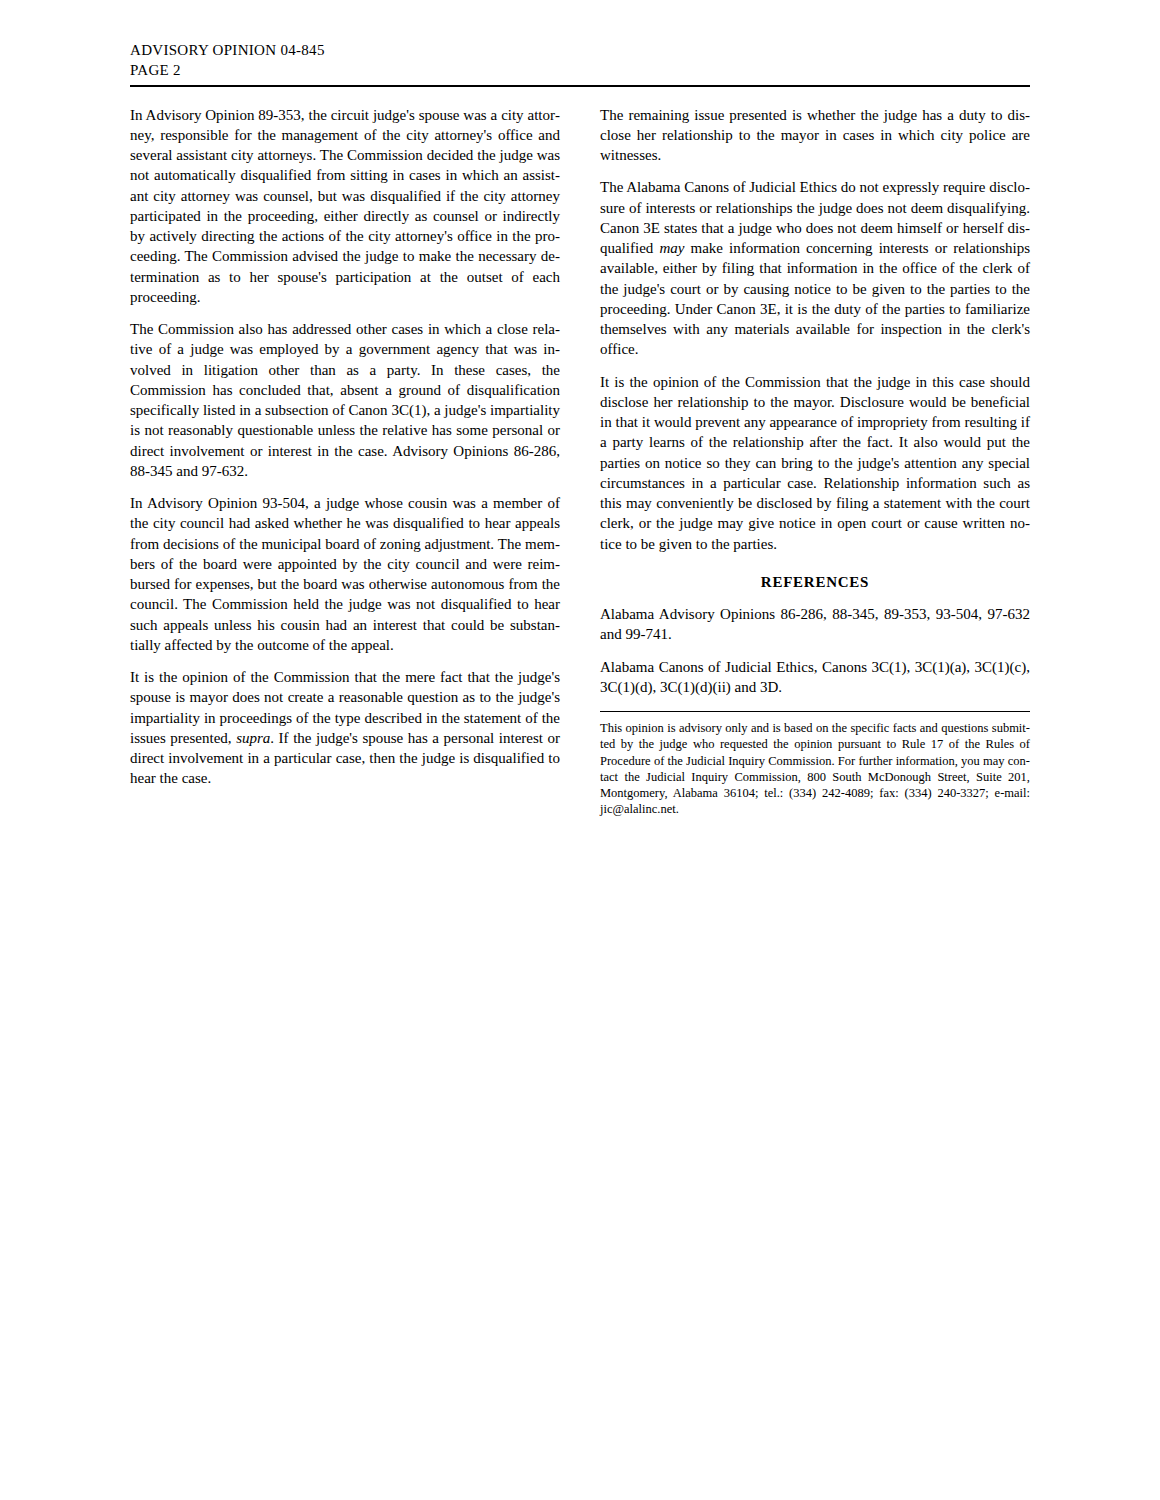ADVISORY OPINION 04-845
PAGE 2
In Advisory Opinion 89-353, the circuit judge's spouse was a city attorney, responsible for the management of the city attorney's office and several assistant city attorneys. The Commission decided the judge was not automatically disqualified from sitting in cases in which an assistant city attorney was counsel, but was disqualified if the city attorney participated in the proceeding, either directly as counsel or indirectly by actively directing the actions of the city attorney's office in the proceeding. The Commission advised the judge to make the necessary determination as to her spouse's participation at the outset of each proceeding.
The Commission also has addressed other cases in which a close relative of a judge was employed by a government agency that was involved in litigation other than as a party. In these cases, the Commission has concluded that, absent a ground of disqualification specifically listed in a subsection of Canon 3C(1), a judge's impartiality is not reasonably questionable unless the relative has some personal or direct involvement or interest in the case. Advisory Opinions 86-286, 88-345 and 97-632.
In Advisory Opinion 93-504, a judge whose cousin was a member of the city council had asked whether he was disqualified to hear appeals from decisions of the municipal board of zoning adjustment. The members of the board were appointed by the city council and were reimbursed for expenses, but the board was otherwise autonomous from the council. The Commission held the judge was not disqualified to hear such appeals unless his cousin had an interest that could be substantially affected by the outcome of the appeal.
It is the opinion of the Commission that the mere fact that the judge's spouse is mayor does not create a reasonable question as to the judge's impartiality in proceedings of the type described in the statement of the issues presented, supra. If the judge's spouse has a personal interest or direct involvement in a particular case, then the judge is disqualified to hear the case.
The remaining issue presented is whether the judge has a duty to disclose her relationship to the mayor in cases in which city police are witnesses.
The Alabama Canons of Judicial Ethics do not expressly require disclosure of interests or relationships the judge does not deem disqualifying. Canon 3E states that a judge who does not deem himself or herself disqualified may make information concerning interests or relationships available, either by filing that information in the office of the clerk of the judge's court or by causing notice to be given to the parties to the proceeding. Under Canon 3E, it is the duty of the parties to familiarize themselves with any materials available for inspection in the clerk's office.
It is the opinion of the Commission that the judge in this case should disclose her relationship to the mayor. Disclosure would be beneficial in that it would prevent any appearance of impropriety from resulting if a party learns of the relationship after the fact. It also would put the parties on notice so they can bring to the judge's attention any special circumstances in a particular case. Relationship information such as this may conveniently be disclosed by filing a statement with the court clerk, or the judge may give notice in open court or cause written notice to be given to the parties.
REFERENCES
Alabama Advisory Opinions 86-286, 88-345, 89-353, 93-504, 97-632 and 99-741.
Alabama Canons of Judicial Ethics, Canons 3C(1), 3C(1)(a), 3C(1)(c), 3C(1)(d), 3C(1)(d)(ii) and 3D.
This opinion is advisory only and is based on the specific facts and questions submitted by the judge who requested the opinion pursuant to Rule 17 of the Rules of Procedure of the Judicial Inquiry Commission. For further information, you may contact the Judicial Inquiry Commission, 800 South McDonough Street, Suite 201, Montgomery, Alabama 36104; tel.: (334) 242-4089; fax: (334) 240-3327; e-mail: jic@alalinc.net.